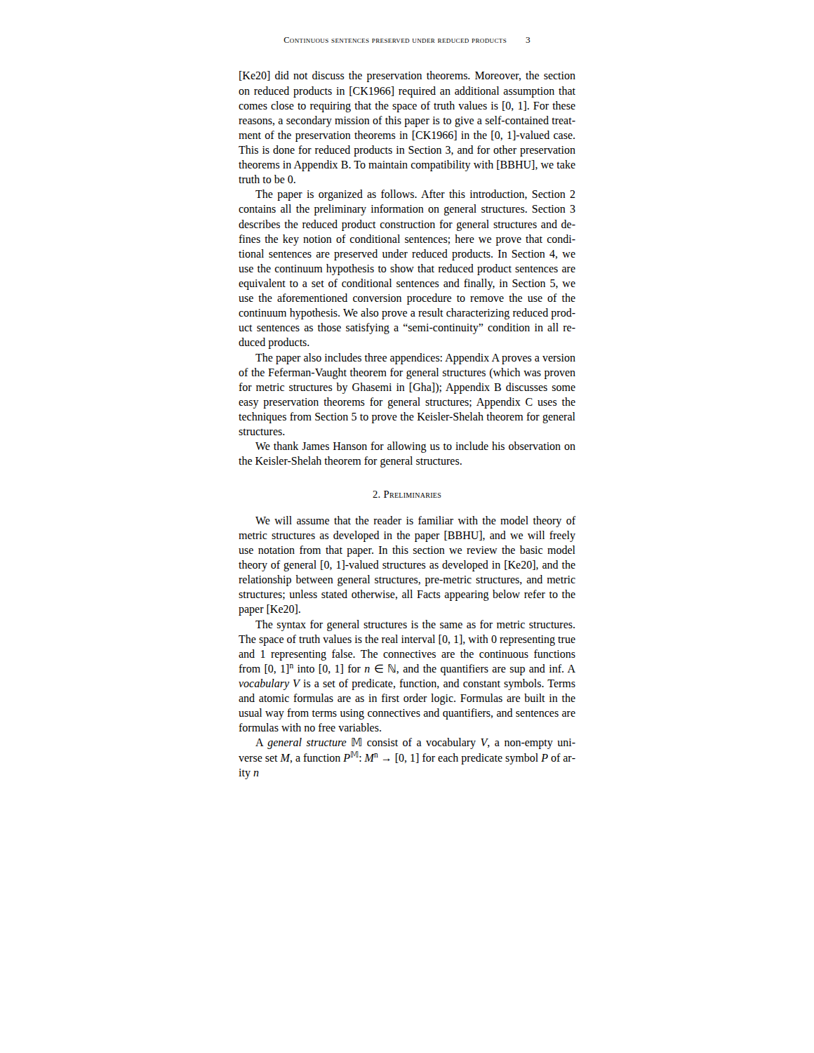Continuous sentences preserved under reduced products 3
[Ke20] did not discuss the preservation theorems. Moreover, the section on reduced products in [CK1966] required an additional assumption that comes close to requiring that the space of truth values is [0, 1]. For these reasons, a secondary mission of this paper is to give a self-contained treatment of the preservation theorems in [CK1966] in the [0, 1]-valued case. This is done for reduced products in Section 3, and for other preservation theorems in Appendix B. To maintain compatibility with [BBHU], we take truth to be 0.
The paper is organized as follows. After this introduction, Section 2 contains all the preliminary information on general structures. Section 3 describes the reduced product construction for general structures and defines the key notion of conditional sentences; here we prove that conditional sentences are preserved under reduced products. In Section 4, we use the continuum hypothesis to show that reduced product sentences are equivalent to a set of conditional sentences and finally, in Section 5, we use the aforementioned conversion procedure to remove the use of the continuum hypothesis. We also prove a result characterizing reduced product sentences as those satisfying a “semi-continuity” condition in all reduced products.
The paper also includes three appendices: Appendix A proves a version of the Feferman-Vaught theorem for general structures (which was proven for metric structures by Ghasemi in [Gha]); Appendix B discusses some easy preservation theorems for general structures; Appendix C uses the techniques from Section 5 to prove the Keisler-Shelah theorem for general structures.
We thank James Hanson for allowing us to include his observation on the Keisler-Shelah theorem for general structures.
2. Preliminaries
We will assume that the reader is familiar with the model theory of metric structures as developed in the paper [BBHU], and we will freely use notation from that paper. In this section we review the basic model theory of general [0, 1]-valued structures as developed in [Ke20], and the relationship between general structures, pre-metric structures, and metric structures; unless stated otherwise, all Facts appearing below refer to the paper [Ke20].
The syntax for general structures is the same as for metric structures. The space of truth values is the real interval [0, 1], with 0 representing true and 1 representing false. The connectives are the continuous functions from [0, 1]n into [0, 1] for n ∈ ℕ, and the quantifiers are sup and inf. A vocabulary V is a set of predicate, function, and constant symbols. Terms and atomic formulas are as in first order logic. Formulas are built in the usual way from terms using connectives and quantifiers, and sentences are formulas with no free variables.
A general structure 𝕄 consist of a vocabulary V, a non-empty universe set M, a function P𝕄: Mn → [0, 1] for each predicate symbol P of arity n